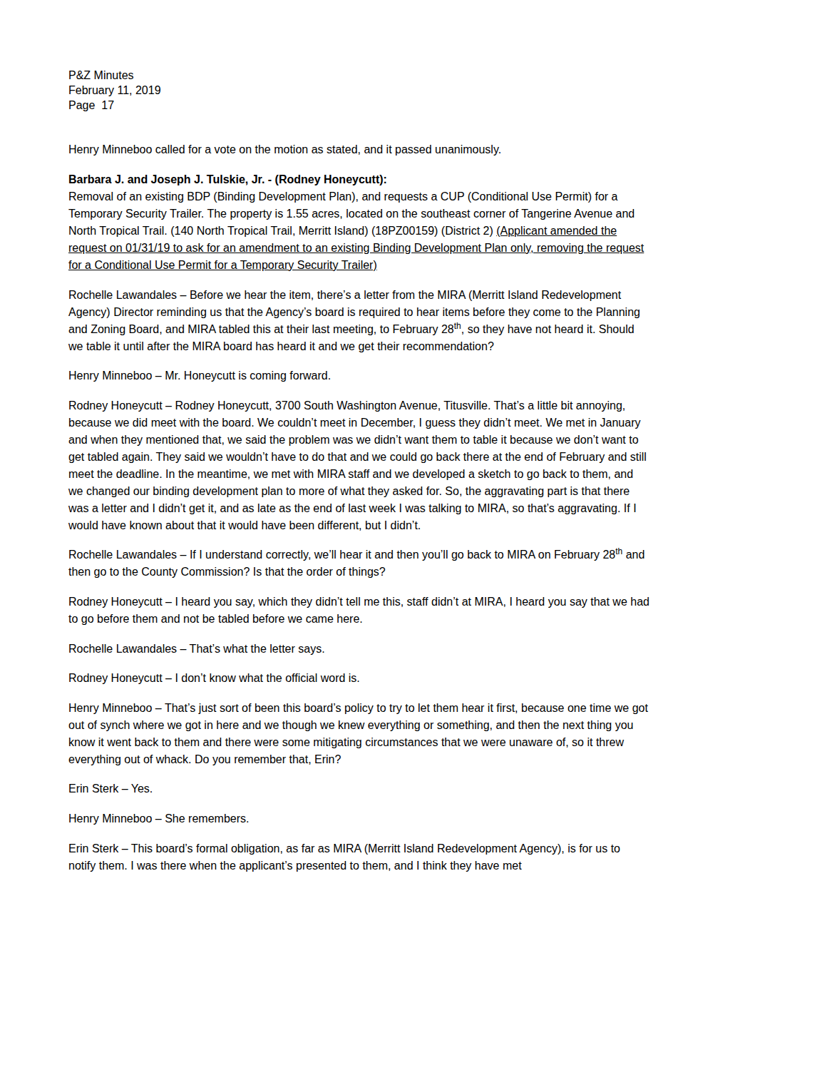P&Z Minutes
February 11, 2019
Page 17
Henry Minneboo called for a vote on the motion as stated, and it passed unanimously.
Barbara J. and Joseph J. Tulskie, Jr. - (Rodney Honeycutt):
Removal of an existing BDP (Binding Development Plan), and requests a CUP (Conditional Use Permit) for a Temporary Security Trailer. The property is 1.55 acres, located on the southeast corner of Tangerine Avenue and North Tropical Trail. (140 North Tropical Trail, Merritt Island) (18PZ00159) (District 2) (Applicant amended the request on 01/31/19 to ask for an amendment to an existing Binding Development Plan only, removing the request for a Conditional Use Permit for a Temporary Security Trailer)
Rochelle Lawandales – Before we hear the item, there’s a letter from the MIRA (Merritt Island Redevelopment Agency) Director reminding us that the Agency’s board is required to hear items before they come to the Planning and Zoning Board, and MIRA tabled this at their last meeting, to February 28th, so they have not heard it. Should we table it until after the MIRA board has heard it and we get their recommendation?
Henry Minneboo – Mr. Honeycutt is coming forward.
Rodney Honeycutt – Rodney Honeycutt, 3700 South Washington Avenue, Titusville. That’s a little bit annoying, because we did meet with the board. We couldn’t meet in December, I guess they didn’t meet. We met in January and when they mentioned that, we said the problem was we didn’t want them to table it because we don’t want to get tabled again. They said we wouldn’t have to do that and we could go back there at the end of February and still meet the deadline. In the meantime, we met with MIRA staff and we developed a sketch to go back to them, and we changed our binding development plan to more of what they asked for. So, the aggravating part is that there was a letter and I didn’t get it, and as late as the end of last week I was talking to MIRA, so that’s aggravating. If I would have known about that it would have been different, but I didn’t.
Rochelle Lawandales – If I understand correctly, we’ll hear it and then you’ll go back to MIRA on February 28th and then go to the County Commission? Is that the order of things?
Rodney Honeycutt – I heard you say, which they didn’t tell me this, staff didn’t at MIRA, I heard you say that we had to go before them and not be tabled before we came here.
Rochelle Lawandales – That’s what the letter says.
Rodney Honeycutt – I don’t know what the official word is.
Henry Minneboo – That’s just sort of been this board’s policy to try to let them hear it first, because one time we got out of synch where we got in here and we though we knew everything or something, and then the next thing you know it went back to them and there were some mitigating circumstances that we were unaware of, so it threw everything out of whack. Do you remember that, Erin?
Erin Sterk – Yes.
Henry Minneboo – She remembers.
Erin Sterk – This board’s formal obligation, as far as MIRA (Merritt Island Redevelopment Agency), is for us to notify them. I was there when the applicant’s presented to them, and I think they have met